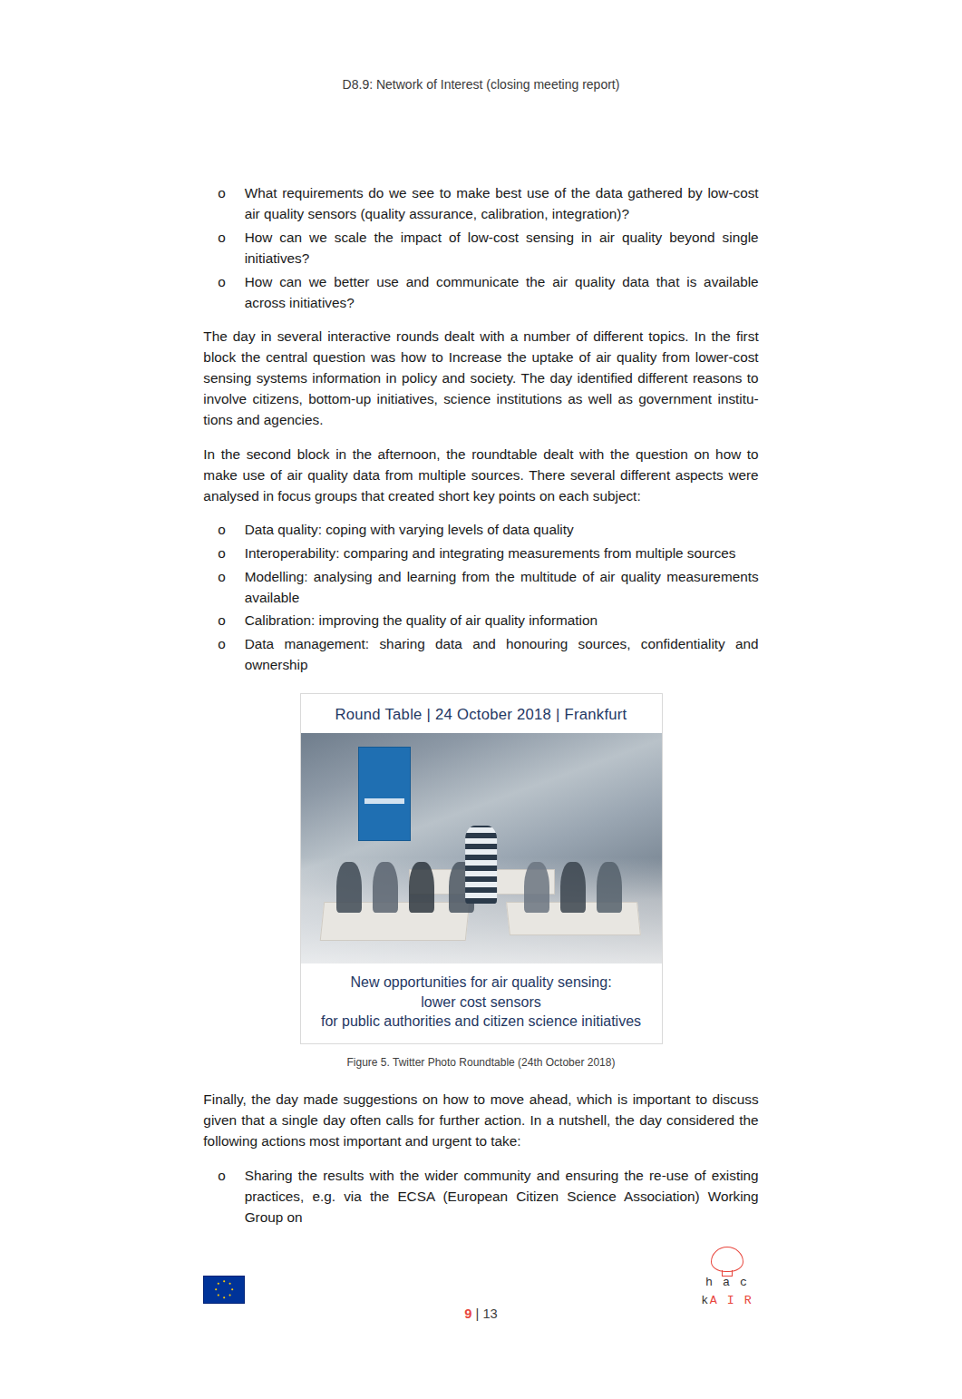D8.9: Network of Interest (closing meeting report)
What requirements do we see to make best use of the data gathered by low-cost air quality sensors (quality assurance, calibration, integration)?
How can we scale the impact of low-cost sensing in air quality beyond single initiatives?
How can we better use and communicate the air quality data that is available across initiatives?
The day in several interactive rounds dealt with a number of different topics. In the first block the central question was how to Increase the uptake of air quality from lower-cost sensing systems information in policy and society. The day identified different reasons to involve citizens, bottom-up initiatives, science institutions as well as government institutions and agencies.
In the second block in the afternoon, the roundtable dealt with the question on how to make use of air quality data from multiple sources. There several different aspects were analysed in focus groups that created short key points on each subject:
Data quality: coping with varying levels of data quality
Interoperability: comparing and integrating measurements from multiple sources
Modelling: analysing and learning from the multitude of air quality measurements available
Calibration: improving the quality of air quality information
Data management: sharing data and honouring sources, confidentiality and ownership
Round Table | 24 October 2018 | Frankfurt
New opportunities for air quality sensing:
lower cost sensors
for public authorities and citizen science initiatives
Figure 5. Twitter Photo Roundtable (24th October 2018)
Finally, the day made suggestions on how to move ahead, which is important to discuss given that a single day often calls for further action. In a nutshell, the day considered the following actions most important and urgent to take:
Sharing the results with the wider community and ensuring the re-use of existing practices, e.g. via the ECSA (European Citizen Science Association) Working Group on
h a c kA I R
9 | 13